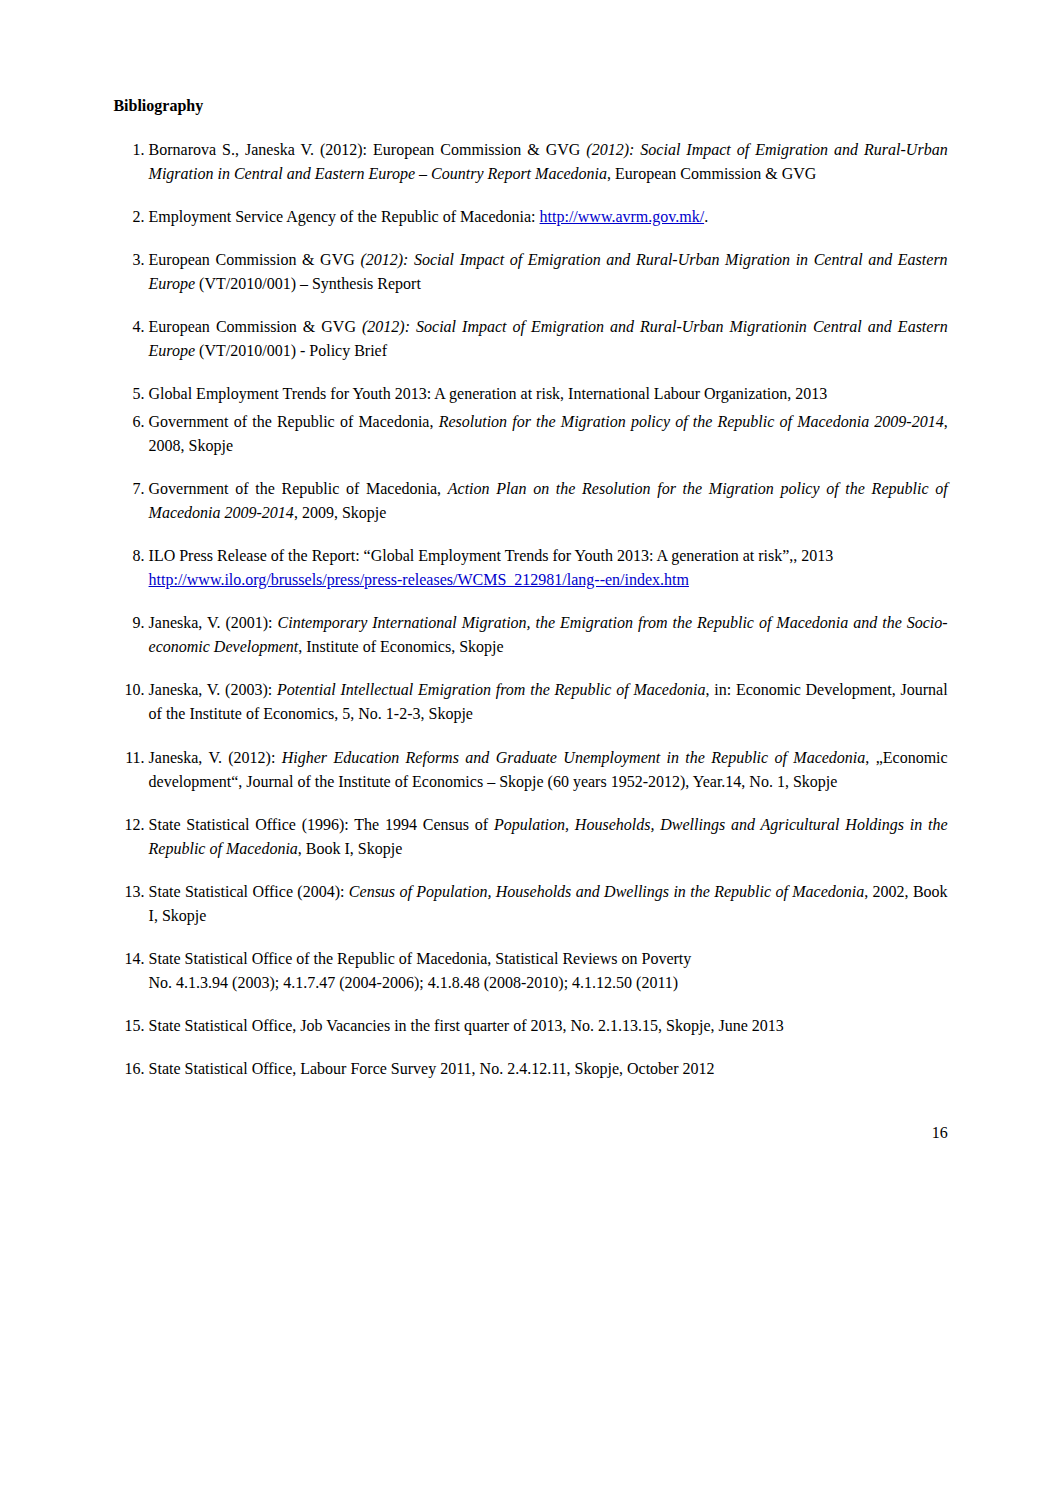Bibliography
Bornarova S., Janeska V. (2012): European Commission & GVG (2012): Social Impact of Emigration and Rural-Urban Migration in Central and Eastern Europe – Country Report Macedonia, European Commission & GVG
Employment Service Agency of the Republic of Macedonia: http://www.avrm.gov.mk/.
European Commission & GVG (2012): Social Impact of Emigration and Rural-Urban Migration in Central and Eastern Europe (VT/2010/001) – Synthesis Report
European Commission & GVG (2012): Social Impact of Emigration and Rural-Urban Migrationin Central and Eastern Europe (VT/2010/001) - Policy Brief
Global Employment Trends for Youth 2013: A generation at risk, International Labour Organization, 2013
Government of the Republic of Macedonia, Resolution for the Migration policy of the Republic of Macedonia 2009-2014, 2008, Skopje
Government of the Republic of Macedonia, Action Plan on the Resolution for the Migration policy of the Republic of Macedonia 2009-2014, 2009, Skopje
ILO Press Release of the Report: “Global Employment Trends for Youth 2013: A generation at risk”,, 2013
http://www.ilo.org/brussels/press/press-releases/WCMS_212981/lang--en/index.htm
Janeska, V. (2001): Cintemporary International Migration, the Emigration from the Republic of Macedonia and the Socio-economic Development, Institute of Economics, Skopje
Janeska, V. (2003): Potential Intellectual Emigration from the Republic of Macedonia, in: Economic Development, Journal of the Institute of Economics, 5, No. 1-2-3, Skopje
Janeska, V. (2012): Higher Education Reforms and Graduate Unemployment in the Republic of Macedonia, „Economic development“, Journal of the Institute of Economics – Skopje (60 years 1952-2012), Year.14, No. 1, Skopje
State Statistical Office (1996): The 1994 Census of Population, Households, Dwellings and Agricultural Holdings in the Republic of Macedonia, Book I, Skopje
State Statistical Office (2004): Census of Population, Households and Dwellings in the Republic of Macedonia, 2002, Book I, Skopje
State Statistical Office of the Republic of Macedonia, Statistical Reviews on Poverty
No. 4.1.3.94 (2003); 4.1.7.47 (2004-2006); 4.1.8.48 (2008-2010); 4.1.12.50 (2011)
State Statistical Office, Job Vacancies in the first quarter of 2013, No. 2.1.13.15, Skopje, June 2013
State Statistical Office, Labour Force Survey 2011, No. 2.4.12.11, Skopje, October 2012
16